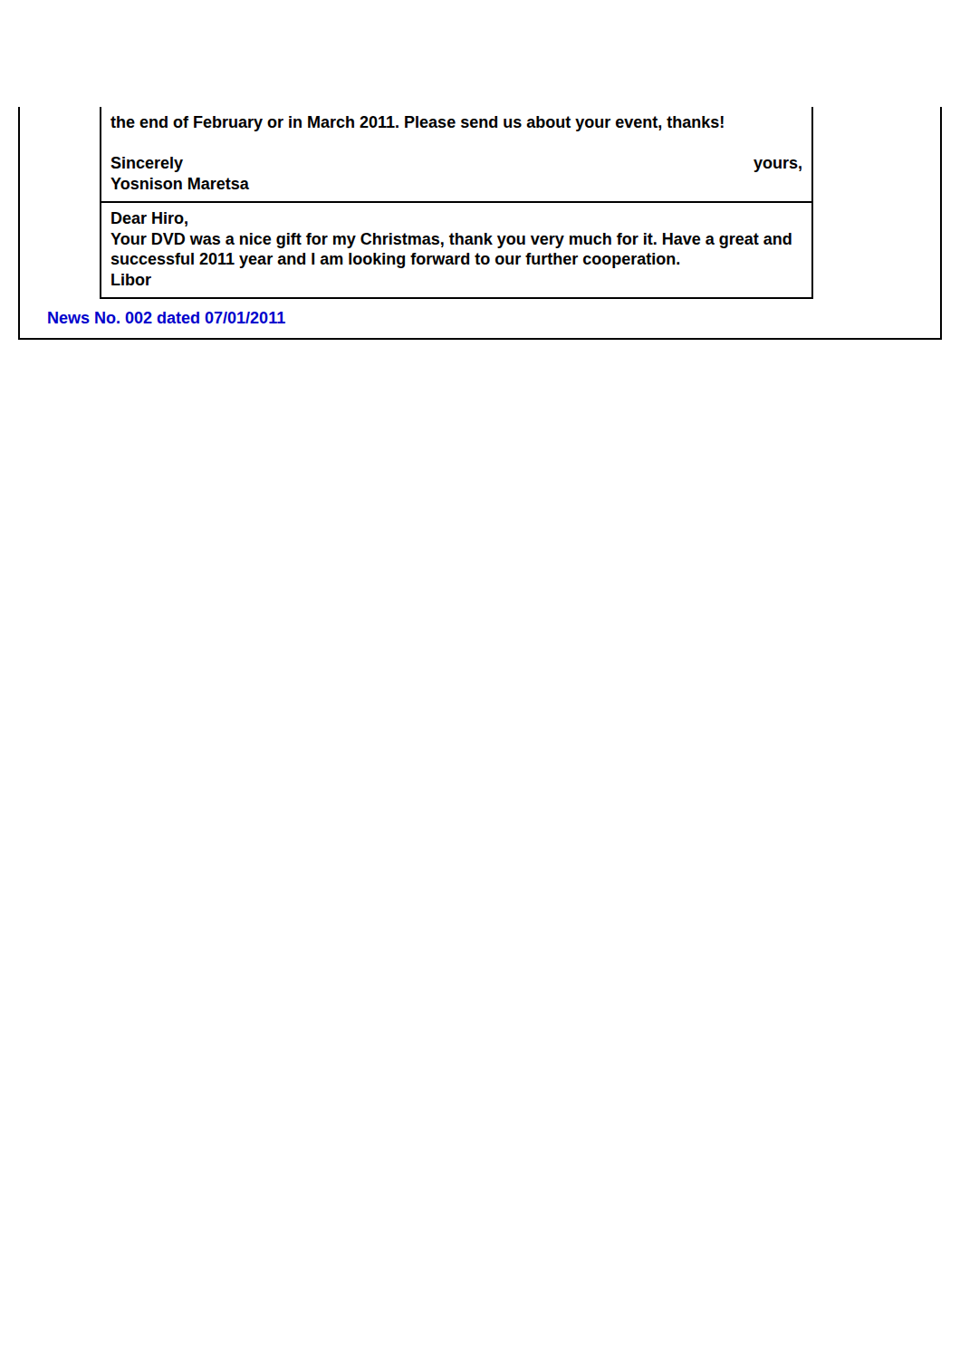the end of February or in March 2011. Please send us about your event, thanks!
Sincerely yours,
Yosnison Maretsa
Dear Hiro,
Your DVD was a nice gift for my Christmas, thank you very much for it. Have a great and successful 2011 year and I am looking forward to our further cooperation.
Libor
News No. 002 dated 07/01/2011